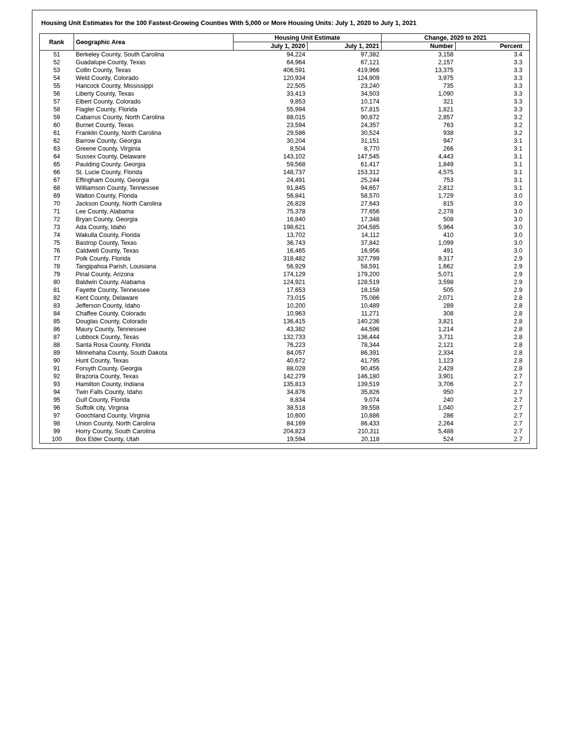Housing Unit Estimates for the 100 Fastest-Growing Counties With 5,000 or More Housing Units: July 1, 2020 to July 1, 2021
| Rank | Geographic Area | Housing Unit Estimate | Change, 2020 to 2021 |
| --- | --- | --- | --- |
| July 1, 2020 | July 1, 2021 | Number | Percent |
| 51 | Berkeley County, South Carolina | 94,224 | 97,382 | 3,158 | 3.4 |
| 52 | Guadalupe County, Texas | 64,964 | 67,121 | 2,157 | 3.3 |
| 53 | Collin County, Texas | 406,591 | 419,966 | 13,375 | 3.3 |
| 54 | Weld County, Colorado | 120,934 | 124,909 | 3,975 | 3.3 |
| 55 | Hancock County, Mississippi | 22,505 | 23,240 | 735 | 3.3 |
| 56 | Liberty County, Texas | 33,413 | 34,503 | 1,090 | 3.3 |
| 57 | Elbert County, Colorado | 9,853 | 10,174 | 321 | 3.3 |
| 58 | Flagler County, Florida | 55,994 | 57,815 | 1,821 | 3.3 |
| 59 | Cabarrus County, North Carolina | 88,015 | 90,872 | 2,857 | 3.2 |
| 60 | Burnet County, Texas | 23,594 | 24,357 | 763 | 3.2 |
| 61 | Franklin County, North Carolina | 29,586 | 30,524 | 938 | 3.2 |
| 62 | Barrow County, Georgia | 30,204 | 31,151 | 947 | 3.1 |
| 63 | Greene County, Virginia | 8,504 | 8,770 | 266 | 3.1 |
| 64 | Sussex County, Delaware | 143,102 | 147,545 | 4,443 | 3.1 |
| 65 | Paulding County, Georgia | 59,568 | 61,417 | 1,849 | 3.1 |
| 66 | St. Lucie County, Florida | 148,737 | 153,312 | 4,575 | 3.1 |
| 67 | Effingham County, Georgia | 24,491 | 25,244 | 753 | 3.1 |
| 68 | Williamson County, Tennessee | 91,845 | 94,657 | 2,812 | 3.1 |
| 69 | Walton County, Florida | 56,841 | 58,570 | 1,729 | 3.0 |
| 70 | Jackson County, North Carolina | 26,828 | 27,643 | 815 | 3.0 |
| 71 | Lee County, Alabama | 75,378 | 77,656 | 2,278 | 3.0 |
| 72 | Bryan County, Georgia | 16,840 | 17,348 | 508 | 3.0 |
| 73 | Ada County, Idaho | 198,621 | 204,585 | 5,964 | 3.0 |
| 74 | Wakulla County, Florida | 13,702 | 14,112 | 410 | 3.0 |
| 75 | Bastrop County, Texas | 36,743 | 37,842 | 1,099 | 3.0 |
| 76 | Caldwell County, Texas | 16,465 | 16,956 | 491 | 3.0 |
| 77 | Polk County, Florida | 318,482 | 327,799 | 9,317 | 2.9 |
| 78 | Tangipahoa Parish, Louisiana | 56,929 | 58,591 | 1,662 | 2.9 |
| 79 | Pinal County, Arizona | 174,129 | 179,200 | 5,071 | 2.9 |
| 80 | Baldwin County, Alabama | 124,921 | 128,519 | 3,598 | 2.9 |
| 81 | Fayette County, Tennessee | 17,653 | 18,158 | 505 | 2.9 |
| 82 | Kent County, Delaware | 73,015 | 75,086 | 2,071 | 2.8 |
| 83 | Jefferson County, Idaho | 10,200 | 10,489 | 289 | 2.8 |
| 84 | Chaffee County, Colorado | 10,963 | 11,271 | 308 | 2.8 |
| 85 | Douglas County, Colorado | 136,415 | 140,236 | 3,821 | 2.8 |
| 86 | Maury County, Tennessee | 43,382 | 44,596 | 1,214 | 2.8 |
| 87 | Lubbock County, Texas | 132,733 | 136,444 | 3,711 | 2.8 |
| 88 | Santa Rosa County, Florida | 76,223 | 78,344 | 2,121 | 2.8 |
| 89 | Minnehaha County, South Dakota | 84,057 | 86,391 | 2,334 | 2.8 |
| 90 | Hunt County, Texas | 40,672 | 41,795 | 1,123 | 2.8 |
| 91 | Forsyth County, Georgia | 88,028 | 90,456 | 2,428 | 2.8 |
| 92 | Brazoria County, Texas | 142,279 | 146,180 | 3,901 | 2.7 |
| 93 | Hamilton County, Indiana | 135,813 | 139,519 | 3,706 | 2.7 |
| 94 | Twin Falls County, Idaho | 34,876 | 35,826 | 950 | 2.7 |
| 95 | Gulf County, Florida | 8,834 | 9,074 | 240 | 2.7 |
| 96 | Suffolk city, Virginia | 38,518 | 39,558 | 1,040 | 2.7 |
| 97 | Goochland County, Virginia | 10,600 | 10,886 | 286 | 2.7 |
| 98 | Union County, North Carolina | 84,169 | 86,433 | 2,264 | 2.7 |
| 99 | Horry County, South Carolina | 204,823 | 210,311 | 5,488 | 2.7 |
| 100 | Box Elder County, Utah | 19,594 | 20,118 | 524 | 2.7 |